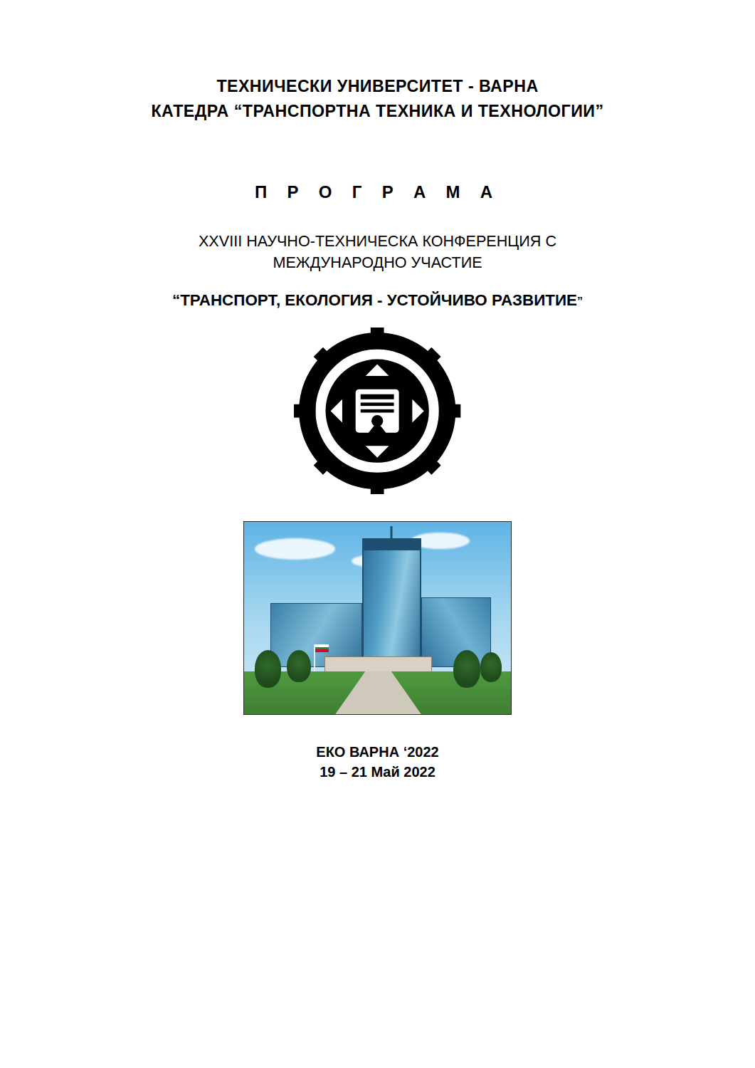ТЕХНИЧЕСКИ УНИВЕРСИТЕТ - ВАРНА
КАТЕДРА “ТРАНСПОРТНА ТЕХНИКА И ТЕХНОЛОГИИ”
П Р О Г Р А М А
XXVIII НАУЧНО-ТЕХНИЧЕСКА КОНФЕРЕНЦИЯ С
МЕЖДУНАРОДНО УЧАСТИЕ
“ТРАНСПОРТ, ЕКОЛОГИЯ - УСТОЙЧИВО РАЗВИТИЕ”
ЕКО ВАРНА ‘2022
19 – 21 Май 2022